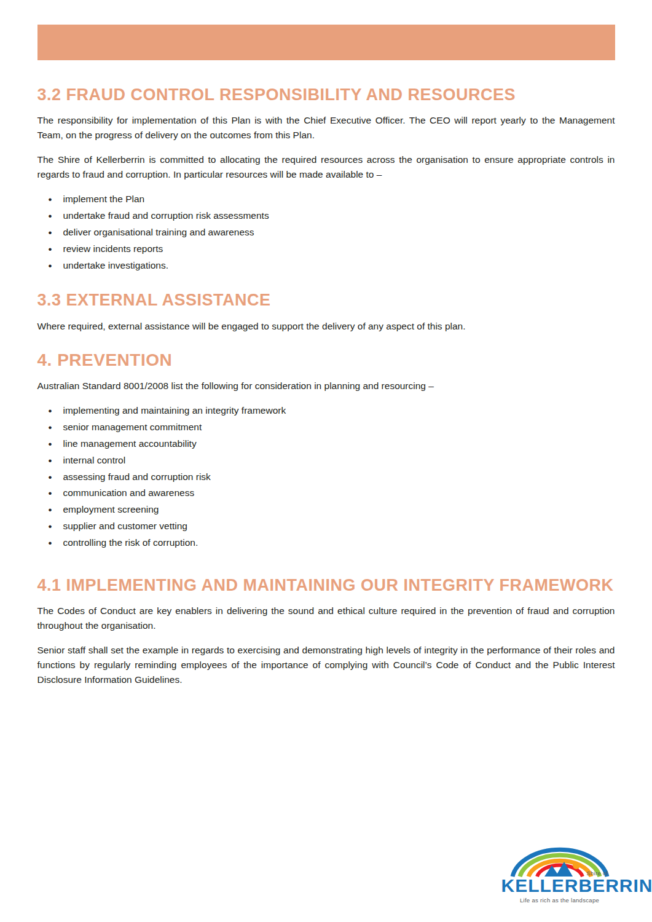3.2 Fraud Control Responsibility and Resources
The responsibility for implementation of this Plan is with the Chief Executive Officer. The CEO will report yearly to the Management Team, on the progress of delivery on the outcomes from this Plan.
The Shire of Kellerberrin is committed to allocating the required resources across the organisation to ensure appropriate controls in regards to fraud and corruption. In particular resources will be made available to –
implement the Plan
undertake fraud and corruption risk assessments
deliver organisational training and awareness
review incidents reports
undertake investigations.
3.3 External Assistance
Where required, external assistance will be engaged to support the delivery of any aspect of this plan.
4. Prevention
Australian Standard 8001/2008 list the following for consideration in planning and resourcing –
implementing and maintaining an integrity framework
senior management commitment
line management accountability
internal control
assessing fraud and corruption risk
communication and awareness
employment screening
supplier and customer vetting
controlling the risk of corruption.
4.1 Implementing and Maintaining our Integrity Framework
The Codes of Conduct are key enablers in delivering the sound and ethical culture required in the prevention of fraud and corruption throughout the organisation.
Senior staff shall set the example in regards to exercising and demonstrating high levels of integrity in the performance of their roles and functions by regularly reminding employees of the importance of complying with Council’s Code of Conduct and the Public Interest Disclosure Information Guidelines.
Shire of
KELLERBERRIN
Life as rich as the landscape